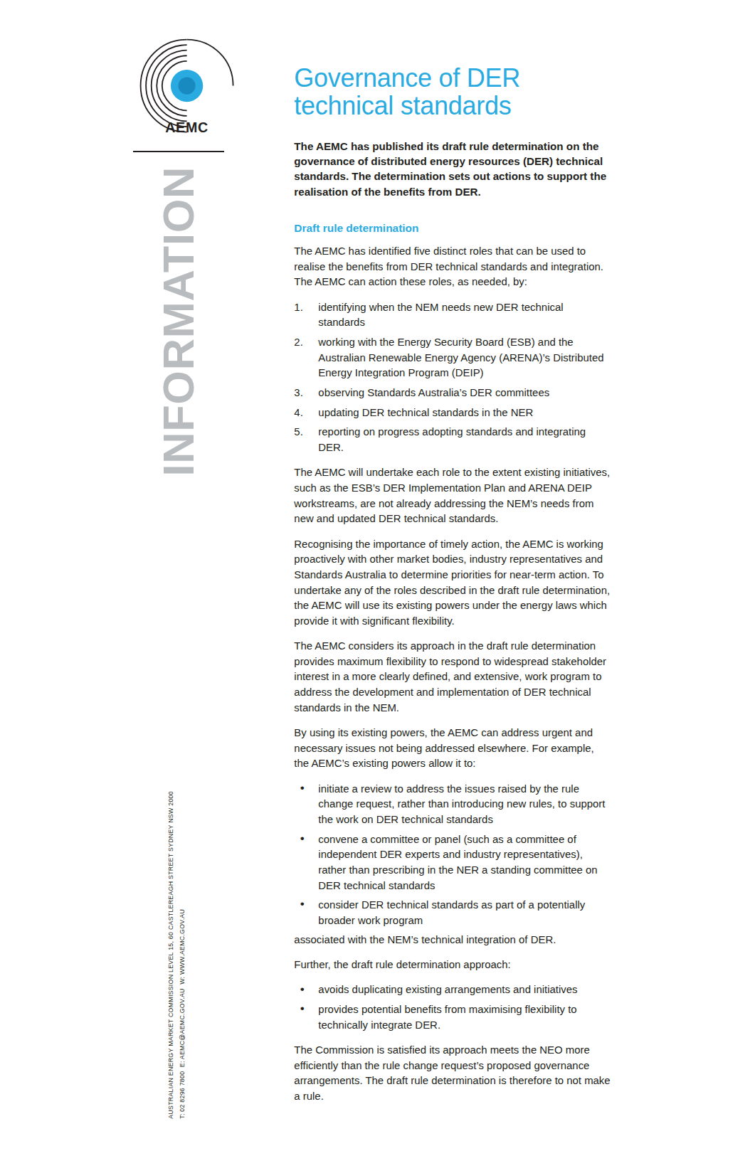AEMC
INFORMATION
AUSTRALIAN ENERGY MARKET COMMISSION LEVEL 15, 60 CASTLEREAGH STREET SYDNEY NSW 2000
T: 02 8296 7800 E: AEMC@AEMC.GOV.AU W: WWW.AEMC.GOV.AU
Governance of DER technical standards
The AEMC has published its draft rule determination on the governance of distributed energy resources (DER) technical standards. The determination sets out actions to support the realisation of the benefits from DER.
Draft rule determination
The AEMC has identified five distinct roles that can be used to realise the benefits from DER technical standards and integration. The AEMC can action these roles, as needed, by:
identifying when the NEM needs new DER technical standards
working with the Energy Security Board (ESB) and the Australian Renewable Energy Agency (ARENA)’s Distributed Energy Integration Program (DEIP)
observing Standards Australia’s DER committees
updating DER technical standards in the NER
reporting on progress adopting standards and integrating DER.
The AEMC will undertake each role to the extent existing initiatives, such as the ESB’s DER Implementation Plan and ARENA DEIP workstreams, are not already addressing the NEM’s needs from new and updated DER technical standards.
Recognising the importance of timely action, the AEMC is working proactively with other market bodies, industry representatives and Standards Australia to determine priorities for near-term action. To undertake any of the roles described in the draft rule determination, the AEMC will use its existing powers under the energy laws which provide it with significant flexibility.
The AEMC considers its approach in the draft rule determination provides maximum flexibility to respond to widespread stakeholder interest in a more clearly defined, and extensive, work program to address the development and implementation of DER technical standards in the NEM.
By using its existing powers, the AEMC can address urgent and necessary issues not being addressed elsewhere. For example, the AEMC’s existing powers allow it to:
initiate a review to address the issues raised by the rule change request, rather than introducing new rules, to support the work on DER technical standards
convene a committee or panel (such as a committee of independent DER experts and industry representatives), rather than prescribing in the NER a standing committee on DER technical standards
consider DER technical standards as part of a potentially broader work program
associated with the NEM’s technical integration of DER.
Further, the draft rule determination approach:
avoids duplicating existing arrangements and initiatives
provides potential benefits from maximising flexibility to technically integrate DER.
The Commission is satisfied its approach meets the NEO more efficiently than the rule change request’s proposed governance arrangements. The draft rule determination is therefore to not make a rule.